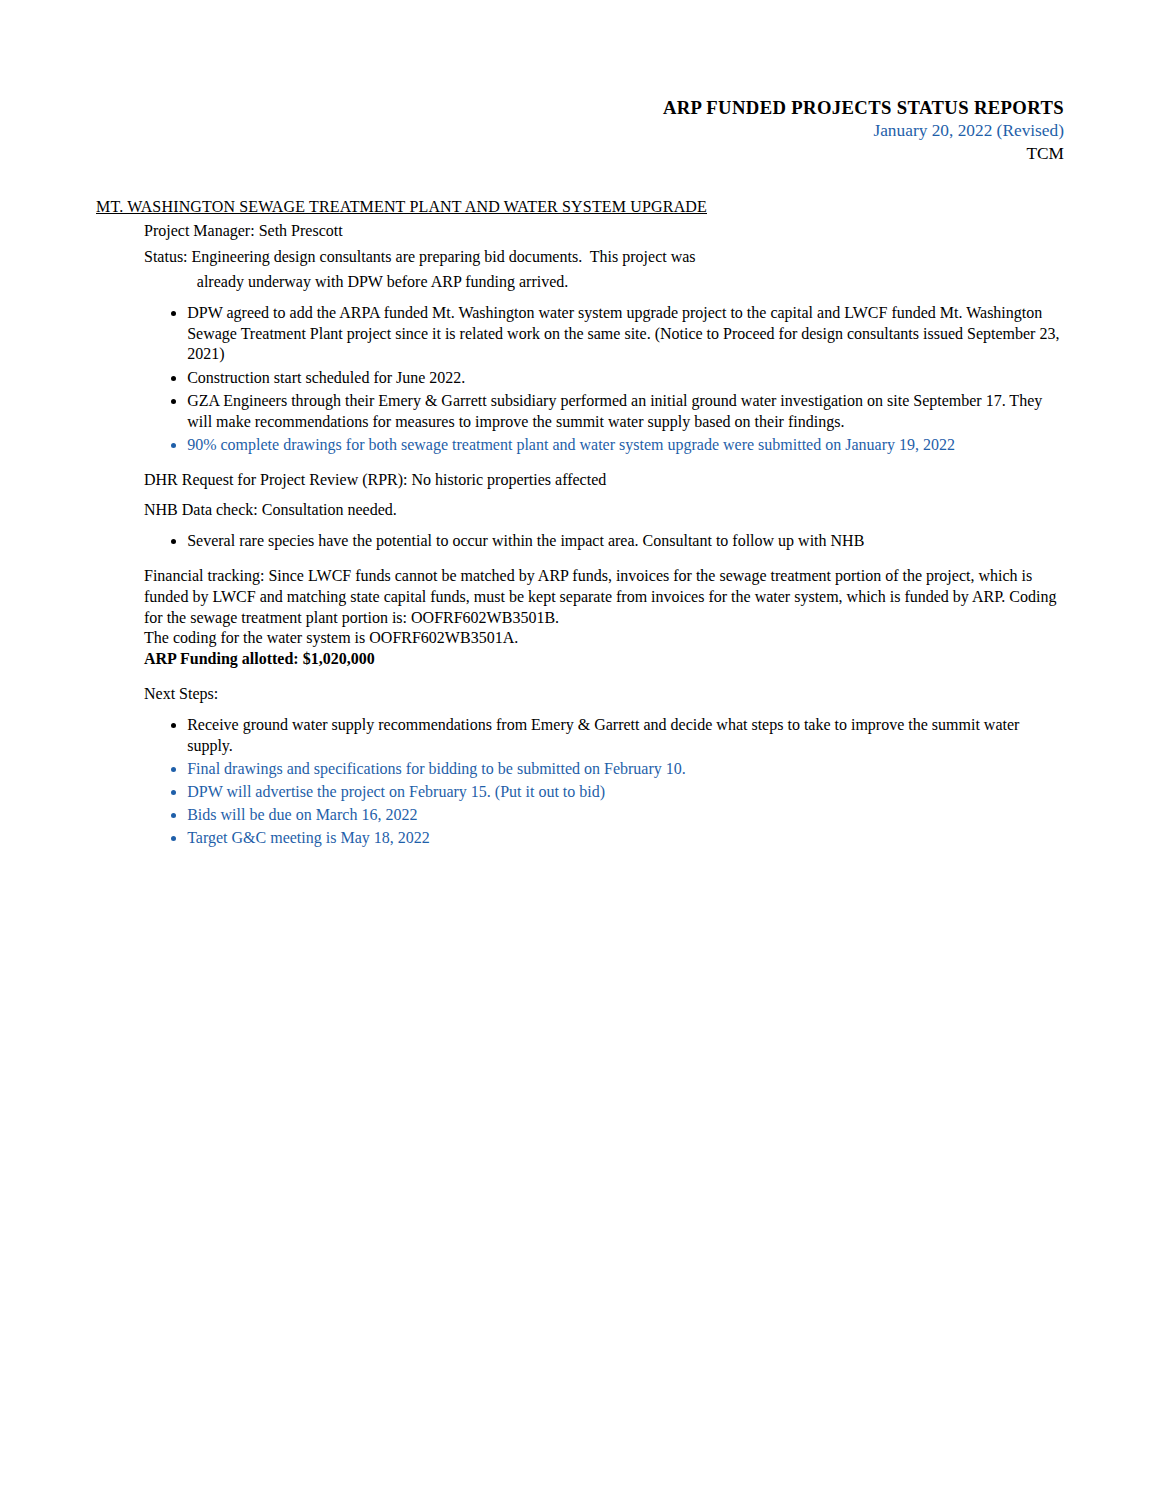ARP FUNDED PROJECTS STATUS REPORTS
January 20, 2022 (Revised)
TCM
MT. WASHINGTON SEWAGE TREATMENT PLANT AND WATER SYSTEM UPGRADE
Project Manager: Seth Prescott
Status: Engineering design consultants are preparing bid documents. This project was
already underway with DPW before ARP funding arrived.
DPW agreed to add the ARPA funded Mt. Washington water system upgrade project to the capital and LWCF funded Mt. Washington Sewage Treatment Plant project since it is related work on the same site. (Notice to Proceed for design consultants issued September 23, 2021)
Construction start scheduled for June 2022.
GZA Engineers through their Emery & Garrett subsidiary performed an initial ground water investigation on site September 17. They will make recommendations for measures to improve the summit water supply based on their findings.
90% complete drawings for both sewage treatment plant and water system upgrade were submitted on January 19, 2022
DHR Request for Project Review (RPR): No historic properties affected
NHB Data check: Consultation needed.
Several rare species have the potential to occur within the impact area. Consultant to follow up with NHB
Financial tracking: Since LWCF funds cannot be matched by ARP funds, invoices for the sewage treatment portion of the project, which is funded by LWCF and matching state capital funds, must be kept separate from invoices for the water system, which is funded by ARP. Coding for the sewage treatment plant portion is: OOFRF602WB3501B.
The coding for the water system is OOFRF602WB3501A.
ARP Funding allotted: $1,020,000
Next Steps:
Receive ground water supply recommendations from Emery & Garrett and decide what steps to take to improve the summit water supply.
Final drawings and specifications for bidding to be submitted on February 10.
DPW will advertise the project on February 15. (Put it out to bid)
Bids will be due on March 16, 2022
Target G&C meeting is May 18, 2022